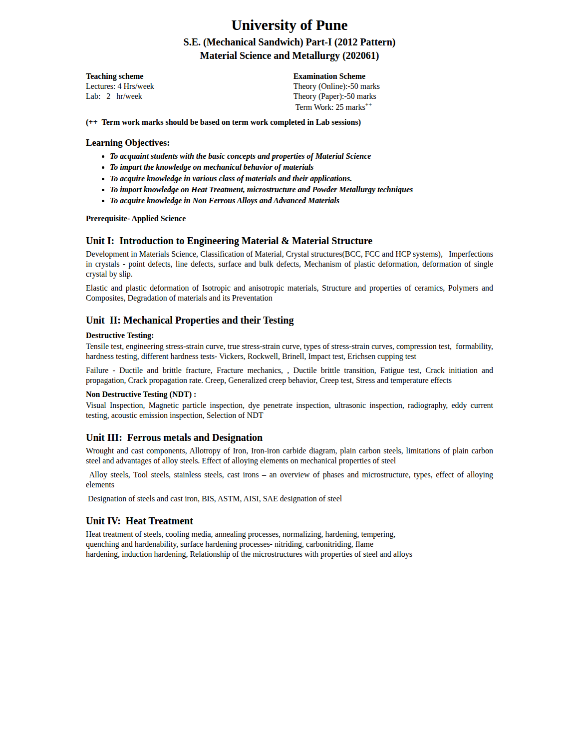University of Pune
S.E. (Mechanical Sandwich) Part-I (2012 Pattern)
Material Science and Metallurgy (202061)
| Teaching scheme | Examination Scheme |
| Lectures: 4 Hrs/week | Theory (Online):-50 marks |
| Lab: 2 hr/week | Theory (Paper):-50 marks |
| | Term Work: 25 marks ++ |
(++ Term work marks should be based on term work completed in Lab sessions)
Learning Objectives:
To acquaint students with the basic concepts and properties of Material Science
To impart the knowledge on mechanical behavior of materials
To acquire knowledge in various class of materials and their applications.
To import knowledge on Heat Treatment, microstructure and Powder Metallurgy techniques
To acquire knowledge in Non Ferrous Alloys and Advanced Materials
Prerequisite- Applied Science
Unit I: Introduction to Engineering Material & Material Structure
Development in Materials Science, Classification of Material, Crystal structures(BCC, FCC and HCP systems), Imperfections in crystals - point defects, line defects, surface and bulk defects, Mechanism of plastic deformation, deformation of single crystal by slip.
Elastic and plastic deformation of Isotropic and anisotropic materials, Structure and properties of ceramics, Polymers and Composites, Degradation of materials and its Preventation
Unit II: Mechanical Properties and their Testing
Destructive Testing:
Tensile test, engineering stress-strain curve, true stress-strain curve, types of stress-strain curves, compression test, formability, hardness testing, different hardness tests- Vickers, Rockwell, Brinell, Impact test, Erichsen cupping test
Failure - Ductile and brittle fracture, Fracture mechanics, , Ductile brittle transition, Fatigue test, Crack initiation and propagation, Crack propagation rate. Creep, Generalized creep behavior, Creep test, Stress and temperature effects
Non Destructive Testing (NDT) :
Visual Inspection, Magnetic particle inspection, dye penetrate inspection, ultrasonic inspection, radiography, eddy current testing, acoustic emission inspection, Selection of NDT
Unit III: Ferrous metals and Designation
Wrought and cast components, Allotropy of Iron, Iron-iron carbide diagram, plain carbon steels, limitations of plain carbon steel and advantages of alloy steels. Effect of alloying elements on mechanical properties of steel
Alloy steels, Tool steels, stainless steels, cast irons – an overview of phases and microstructure, types, effect of alloying elements
Designation of steels and cast iron, BIS, ASTM, AISI, SAE designation of steel
Unit IV: Heat Treatment
Heat treatment of steels, cooling media, annealing processes, normalizing, hardening, tempering,
quenching and hardenability, surface hardening processes- nitriding, carbonitriding, flame
hardening, induction hardening, Relationship of the microstructures with properties of steel and alloys